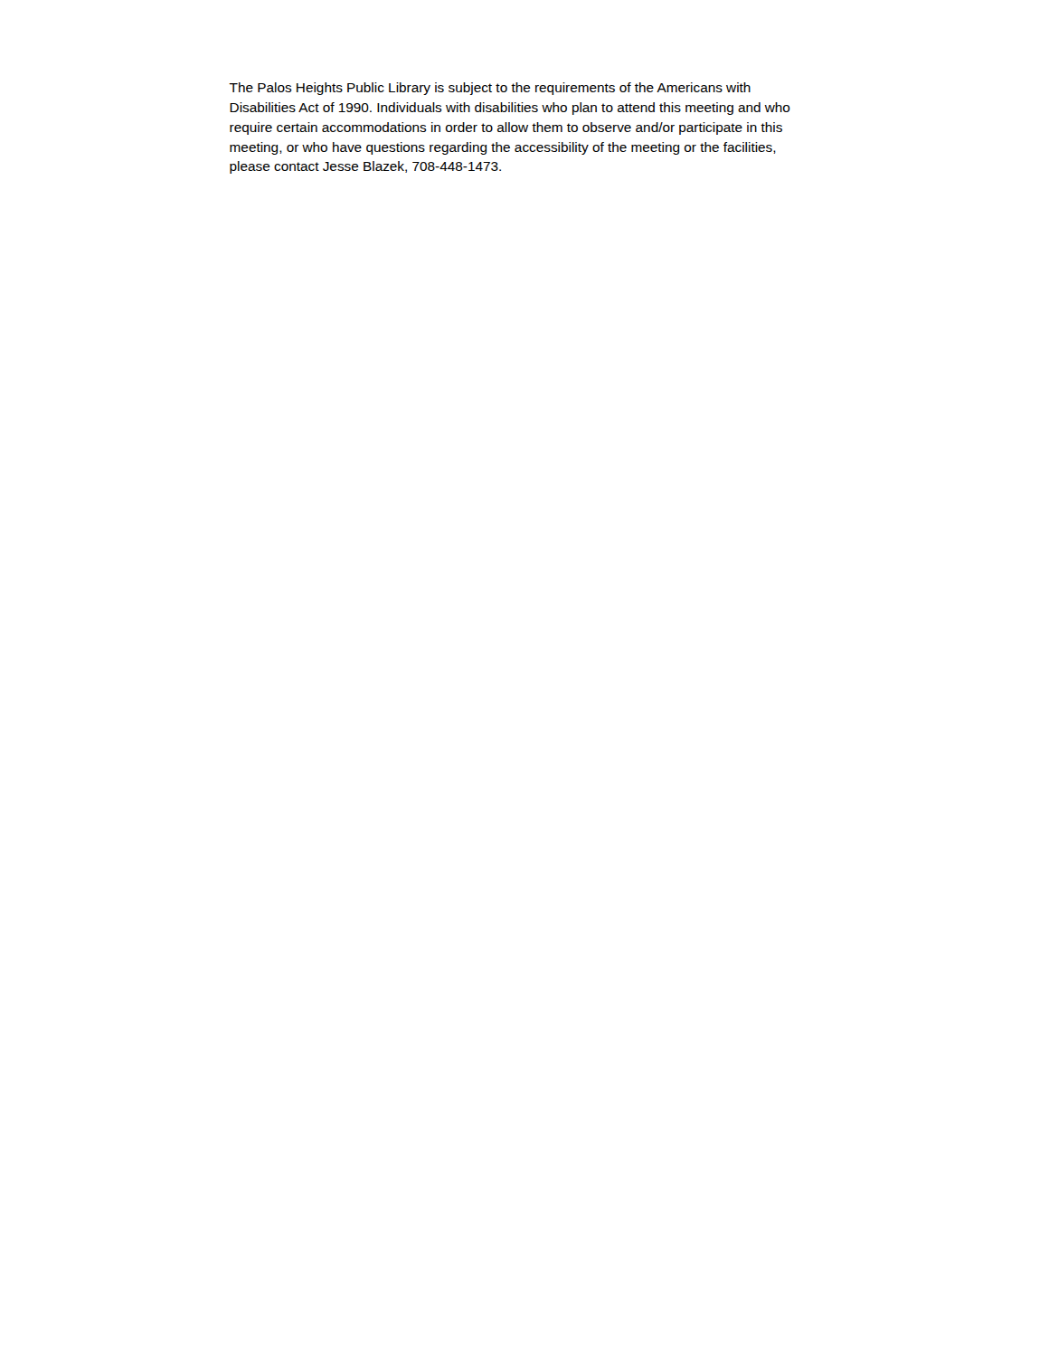The Palos Heights Public Library is subject to the requirements of the Americans with Disabilities Act of 1990. Individuals with disabilities who plan to attend this meeting and who require certain accommodations in order to allow them to observe and/or participate in this meeting, or who have questions regarding the accessibility of the meeting or the facilities, please contact Jesse Blazek, 708-448-1473.